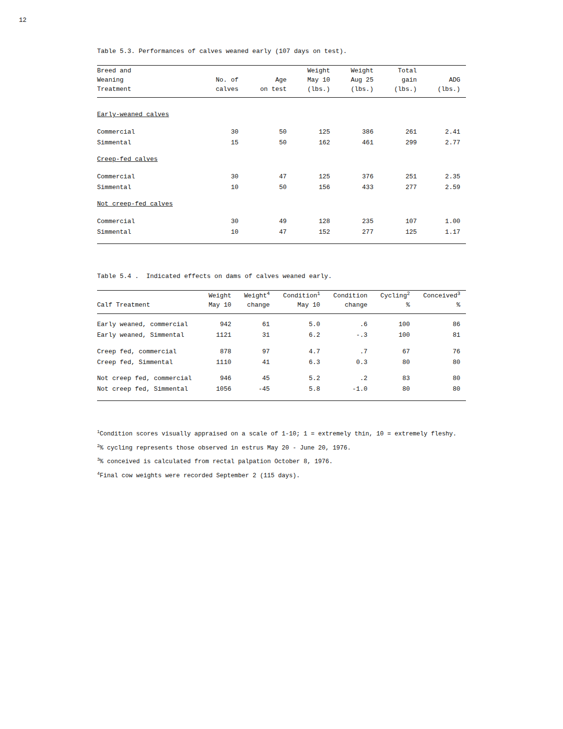12
Table 5.3. Performances of calves weaned early (107 days on test).
| Breed and Weaning Treatment | No. of calves | Age on test | Weight May 10 (lbs.) | Weight Aug 25 (lbs.) | Total gain (lbs.) | ADG (lbs.) |
| --- | --- | --- | --- | --- | --- | --- |
| Early-weaned calves | |
| Commercial | 30 | 50 | 125 | 386 | 261 | 2.41 |
| Simmental | 15 | 50 | 162 | 461 | 299 | 2.77 |
| Creep-fed calves | |
| Commercial | 30 | 47 | 125 | 376 | 251 | 2.35 |
| Simmental | 10 | 50 | 156 | 433 | 277 | 2.59 |
| Not creep-fed calves | |
| Commercial | 30 | 49 | 128 | 235 | 107 | 1.00 |
| Simmental | 10 | 47 | 152 | 277 | 125 | 1.17 |
Table 5.4 . Indicated effects on dams of calves weaned early.
| Calf Treatment | Weight May 10 | Weight 4 change | Condition 1 May 10 | Condition change | Cycling 2 % | Conceived 3 % |
| --- | --- | --- | --- | --- | --- | --- |
| Early weaned, commercial | 942 | 61 | 5.0 | .6 | 100 | 86 |
| Early weaned, Simmental | 1121 | 31 | 6.2 | -.3 | 100 | 81 |
| Creep fed, commercial | 878 | 97 | 4.7 | .7 | 67 | 76 |
| Creep fed, Simmental | 1110 | 41 | 6.3 | 0.3 | 80 | 80 |
| Not creep fed, commercial | 946 | 45 | 5.2 | .2 | 83 | 80 |
| Not creep fed, Simmental | 1056 | -45 | 5.8 | -1.0 | 80 | 80 |
1Condition scores visually appraised on a scale of 1-10; 1 = extremely thin, 10 = extremely fleshy.
2% cycling represents those observed in estrus May 20 - June 20, 1976.
3% conceived is calculated from rectal palpation October 8, 1976.
4Final cow weights were recorded September 2 (115 days).